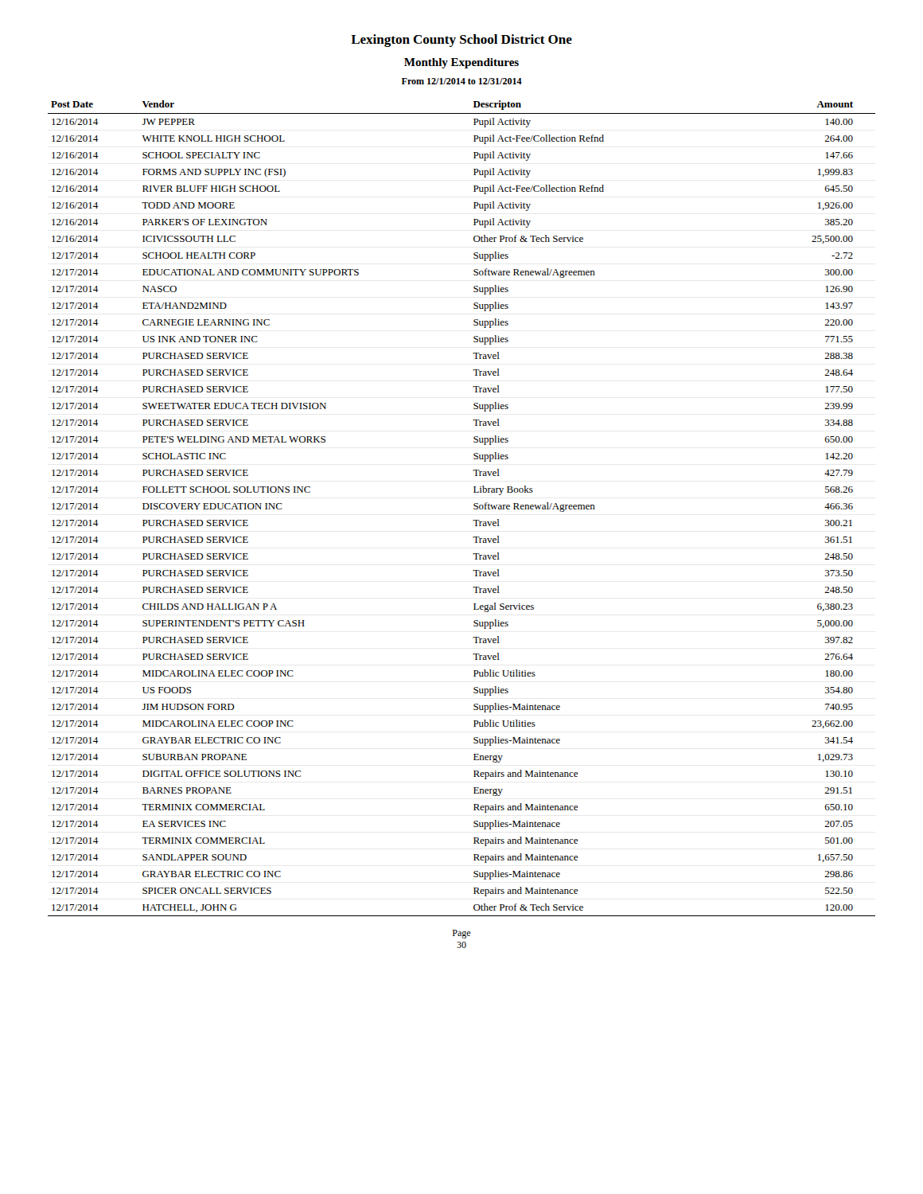Lexington County School District One
Monthly Expenditures
From 12/1/2014 to 12/31/2014
| Post Date | Vendor | Descripton | Amount |
| --- | --- | --- | --- |
| 12/16/2014 | JW PEPPER | Pupil Activity | 140.00 |
| 12/16/2014 | WHITE KNOLL HIGH SCHOOL | Pupil Act-Fee/Collection Refnd | 264.00 |
| 12/16/2014 | SCHOOL SPECIALTY INC | Pupil Activity | 147.66 |
| 12/16/2014 | FORMS AND SUPPLY INC (FSI) | Pupil Activity | 1,999.83 |
| 12/16/2014 | RIVER BLUFF HIGH SCHOOL | Pupil Act-Fee/Collection Refnd | 645.50 |
| 12/16/2014 | TODD AND MOORE | Pupil Activity | 1,926.00 |
| 12/16/2014 | PARKER'S OF LEXINGTON | Pupil Activity | 385.20 |
| 12/16/2014 | ICIVICSSOUTH LLC | Other Prof & Tech Service | 25,500.00 |
| 12/17/2014 | SCHOOL HEALTH CORP | Supplies | -2.72 |
| 12/17/2014 | EDUCATIONAL AND COMMUNITY SUPPORTS | Software Renewal/Agreemen | 300.00 |
| 12/17/2014 | NASCO | Supplies | 126.90 |
| 12/17/2014 | ETA/HAND2MIND | Supplies | 143.97 |
| 12/17/2014 | CARNEGIE LEARNING INC | Supplies | 220.00 |
| 12/17/2014 | US INK AND TONER INC | Supplies | 771.55 |
| 12/17/2014 | PURCHASED SERVICE | Travel | 288.38 |
| 12/17/2014 | PURCHASED SERVICE | Travel | 248.64 |
| 12/17/2014 | PURCHASED SERVICE | Travel | 177.50 |
| 12/17/2014 | SWEETWATER EDUCA TECH DIVISION | Supplies | 239.99 |
| 12/17/2014 | PURCHASED SERVICE | Travel | 334.88 |
| 12/17/2014 | PETE'S WELDING AND METAL WORKS | Supplies | 650.00 |
| 12/17/2014 | SCHOLASTIC INC | Supplies | 142.20 |
| 12/17/2014 | PURCHASED SERVICE | Travel | 427.79 |
| 12/17/2014 | FOLLETT SCHOOL SOLUTIONS INC | Library Books | 568.26 |
| 12/17/2014 | DISCOVERY EDUCATION INC | Software Renewal/Agreemen | 466.36 |
| 12/17/2014 | PURCHASED SERVICE | Travel | 300.21 |
| 12/17/2014 | PURCHASED SERVICE | Travel | 361.51 |
| 12/17/2014 | PURCHASED SERVICE | Travel | 248.50 |
| 12/17/2014 | PURCHASED SERVICE | Travel | 373.50 |
| 12/17/2014 | PURCHASED SERVICE | Travel | 248.50 |
| 12/17/2014 | CHILDS AND HALLIGAN P A | Legal Services | 6,380.23 |
| 12/17/2014 | SUPERINTENDENT'S PETTY CASH | Supplies | 5,000.00 |
| 12/17/2014 | PURCHASED SERVICE | Travel | 397.82 |
| 12/17/2014 | PURCHASED SERVICE | Travel | 276.64 |
| 12/17/2014 | MIDCAROLINA ELEC COOP INC | Public Utilities | 180.00 |
| 12/17/2014 | US FOODS | Supplies | 354.80 |
| 12/17/2014 | JIM HUDSON FORD | Supplies-Maintenace | 740.95 |
| 12/17/2014 | MIDCAROLINA ELEC COOP INC | Public Utilities | 23,662.00 |
| 12/17/2014 | GRAYBAR ELECTRIC CO INC | Supplies-Maintenace | 341.54 |
| 12/17/2014 | SUBURBAN PROPANE | Energy | 1,029.73 |
| 12/17/2014 | DIGITAL OFFICE SOLUTIONS INC | Repairs and Maintenance | 130.10 |
| 12/17/2014 | BARNES PROPANE | Energy | 291.51 |
| 12/17/2014 | TERMINIX COMMERCIAL | Repairs and Maintenance | 650.10 |
| 12/17/2014 | EA SERVICES INC | Supplies-Maintenace | 207.05 |
| 12/17/2014 | TERMINIX COMMERCIAL | Repairs and Maintenance | 501.00 |
| 12/17/2014 | SANDLAPPER SOUND | Repairs and Maintenance | 1,657.50 |
| 12/17/2014 | GRAYBAR ELECTRIC CO INC | Supplies-Maintenace | 298.86 |
| 12/17/2014 | SPICER ONCALL SERVICES | Repairs and Maintenance | 522.50 |
| 12/17/2014 | HATCHELL, JOHN G | Other Prof & Tech Service | 120.00 |
Page 30